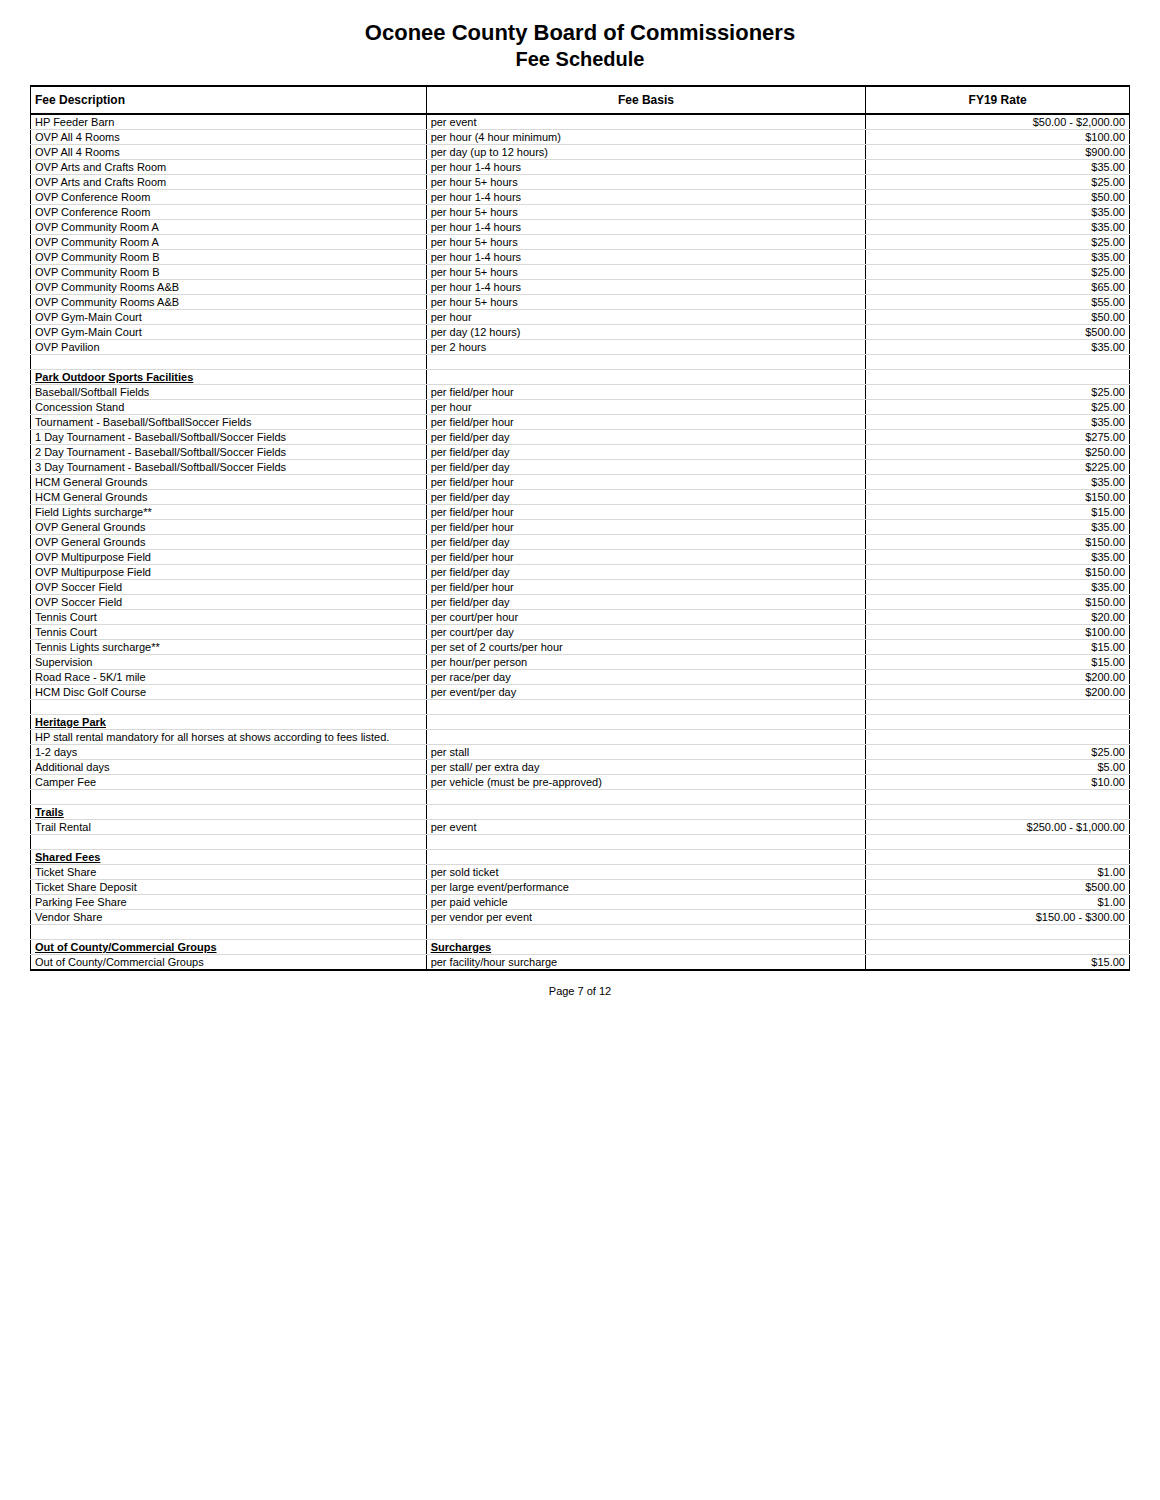Oconee County Board of Commissioners
Fee Schedule
| Fee Description | Fee Basis | FY19 Rate |
| --- | --- | --- |
| HP Feeder Barn | per event | $50.00 - $2,000.00 |
| OVP All 4 Rooms | per hour (4 hour minimum) | $100.00 |
| OVP All 4 Rooms | per day (up to 12 hours) | $900.00 |
| OVP Arts and Crafts Room | per hour 1-4 hours | $35.00 |
| OVP Arts and Crafts Room | per hour 5+ hours | $25.00 |
| OVP Conference Room | per hour 1-4 hours | $50.00 |
| OVP Conference Room | per hour 5+ hours | $35.00 |
| OVP Community Room A | per hour 1-4 hours | $35.00 |
| OVP Community Room A | per hour 5+ hours | $25.00 |
| OVP Community Room B | per hour 1-4 hours | $35.00 |
| OVP Community Room B | per hour 5+ hours | $25.00 |
| OVP Community Rooms A&B | per hour 1-4 hours | $65.00 |
| OVP Community Rooms A&B | per hour 5+ hours | $55.00 |
| OVP Gym-Main Court | per hour | $50.00 |
| OVP Gym-Main Court | per day (12 hours) | $500.00 |
| OVP Pavilion | per 2 hours | $35.00 |
| Park Outdoor Sports Facilities | | |
| Baseball/Softball Fields | per field/per hour | $25.00 |
| Concession Stand | per hour | $25.00 |
| Tournament - Baseball/SoftballSoccer Fields | per field/per hour | $35.00 |
| 1 Day Tournament - Baseball/Softball/Soccer Fields | per field/per day | $275.00 |
| 2 Day Tournament - Baseball/Softball/Soccer Fields | per field/per day | $250.00 |
| 3 Day Tournament - Baseball/Softball/Soccer Fields | per field/per day | $225.00 |
| HCM General Grounds | per field/per hour | $35.00 |
| HCM General Grounds | per field/per day | $150.00 |
| Field Lights surcharge** | per field/per hour | $15.00 |
| OVP General Grounds | per field/per hour | $35.00 |
| OVP General Grounds | per field/per day | $150.00 |
| OVP Multipurpose Field | per field/per hour | $35.00 |
| OVP Multipurpose Field | per field/per day | $150.00 |
| OVP Soccer Field | per field/per hour | $35.00 |
| OVP Soccer Field | per field/per day | $150.00 |
| Tennis Court | per court/per hour | $20.00 |
| Tennis Court | per court/per day | $100.00 |
| Tennis Lights surcharge** | per set of 2 courts/per hour | $15.00 |
| Supervision | per hour/per person | $15.00 |
| Road Race - 5K/1 mile | per race/per day | $200.00 |
| HCM Disc Golf Course | per event/per day | $200.00 |
| Heritage Park | | |
| HP stall rental mandatory for all horses at shows according to fees listed. | | |
| 1-2 days | per stall | $25.00 |
| Additional days | per stall/ per extra day | $5.00 |
| Camper Fee | per vehicle (must be pre-approved) | $10.00 |
| Trails | | |
| Trail Rental | per event | $250.00 - $1,000.00 |
| Shared Fees | | |
| Ticket Share | per sold ticket | $1.00 |
| Ticket Share Deposit | per large event/performance | $500.00 |
| Parking Fee Share | per paid vehicle | $1.00 |
| Vendor Share | per vendor per event | $150.00 - $300.00 |
| Out of County/Commercial Groups | Surcharges | |
| Out of County/Commercial Groups | per facility/hour surcharge | $15.00 |
Page 7 of 12